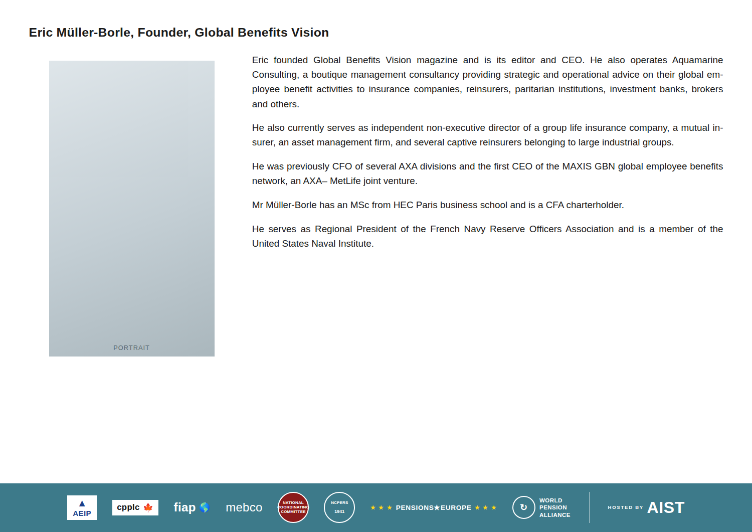Eric Müller-Borle, Founder, Global Benefits Vision
Portrait
Eric founded Global Benefits Vision magazine and is its editor and CEO. He also operates Aquamarine Consulting, a boutique management consultancy providing strategic and operational advice on their global employee benefit activities to insurance companies, reinsurers, paritarian institutions, investment banks, brokers and others.
He also currently serves as independent non-executive director of a group life insurance company, a mutual insurer, an asset management firm, and several captive reinsurers belonging to large industrial groups.
He was previously CFO of several AXA divisions and the first CEO of the MAXIS GBN global employee benefits network, an AXA– MetLife joint venture.
Mr Müller-Borle has an MSc from HEC Paris business school and is a CFA charterholder.
He serves as Regional President of the French Navy Reserve Officers Association and is a member of the United States Naval Institute.
▲ AEIP
cpplc🍁
fiap🌎
mebco
NATIONAL
COORDINATING
COMMITTEE
NCPERS 1941
★ ★ ★ PENSIONS★EUROPE ★ ★ ★
↻ World
Pension
Alliance
Hosted by AIST